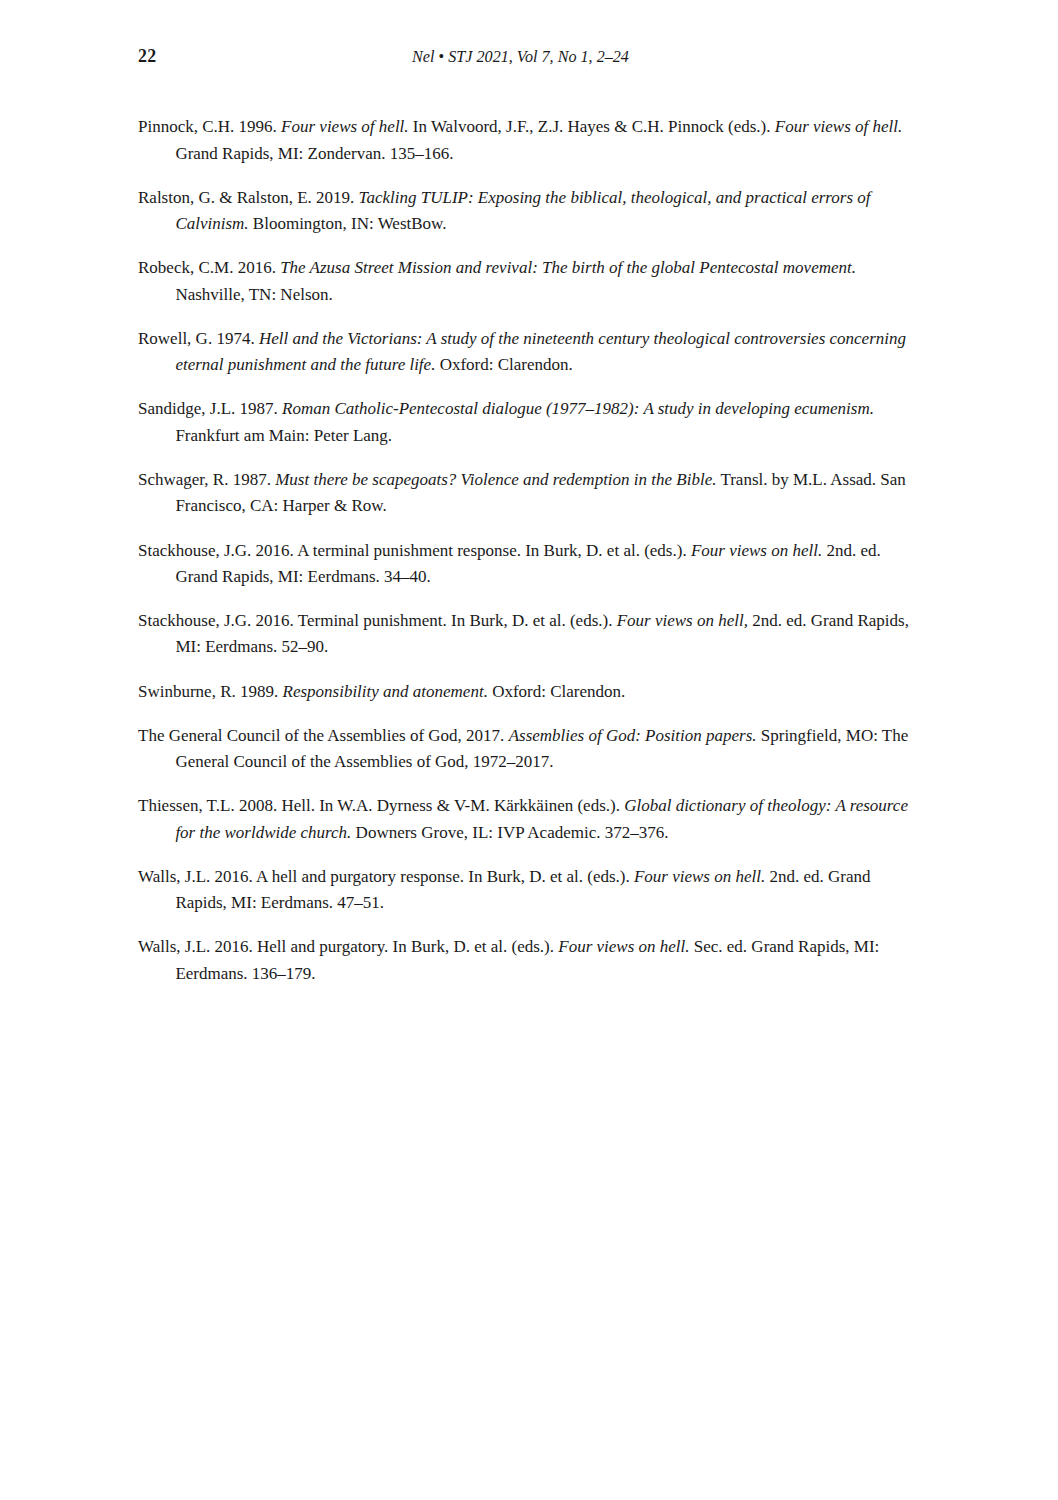22 Nel • STJ 2021, Vol 7, No 1, 2–24
Pinnock, C.H. 1996. Four views of hell. In Walvoord, J.F., Z.J. Hayes & C.H. Pinnock (eds.). Four views of hell. Grand Rapids, MI: Zondervan. 135–166.
Ralston, G. & Ralston, E. 2019. Tackling TULIP: Exposing the biblical, theological, and practical errors of Calvinism. Bloomington, IN: WestBow.
Robeck, C.M. 2016. The Azusa Street Mission and revival: The birth of the global Pentecostal movement. Nashville, TN: Nelson.
Rowell, G. 1974. Hell and the Victorians: A study of the nineteenth century theological controversies concerning eternal punishment and the future life. Oxford: Clarendon.
Sandidge, J.L. 1987. Roman Catholic-Pentecostal dialogue (1977–1982): A study in developing ecumenism. Frankfurt am Main: Peter Lang.
Schwager, R. 1987. Must there be scapegoats? Violence and redemption in the Bible. Transl. by M.L. Assad. San Francisco, CA: Harper & Row.
Stackhouse, J.G. 2016. A terminal punishment response. In Burk, D. et al. (eds.). Four views on hell. 2nd. ed. Grand Rapids, MI: Eerdmans. 34–40.
Stackhouse, J.G. 2016. Terminal punishment. In Burk, D. et al. (eds.). Four views on hell, 2nd. ed. Grand Rapids, MI: Eerdmans. 52–90.
Swinburne, R. 1989. Responsibility and atonement. Oxford: Clarendon.
The General Council of the Assemblies of God, 2017. Assemblies of God: Position papers. Springfield, MO: The General Council of the Assemblies of God, 1972–2017.
Thiessen, T.L. 2008. Hell. In W.A. Dyrness & V-M. Kärkkäinen (eds.). Global dictionary of theology: A resource for the worldwide church. Downers Grove, IL: IVP Academic. 372–376.
Walls, J.L. 2016. A hell and purgatory response. In Burk, D. et al. (eds.). Four views on hell. 2nd. ed. Grand Rapids, MI: Eerdmans. 47–51.
Walls, J.L. 2016. Hell and purgatory. In Burk, D. et al. (eds.). Four views on hell. Sec. ed. Grand Rapids, MI: Eerdmans. 136–179.